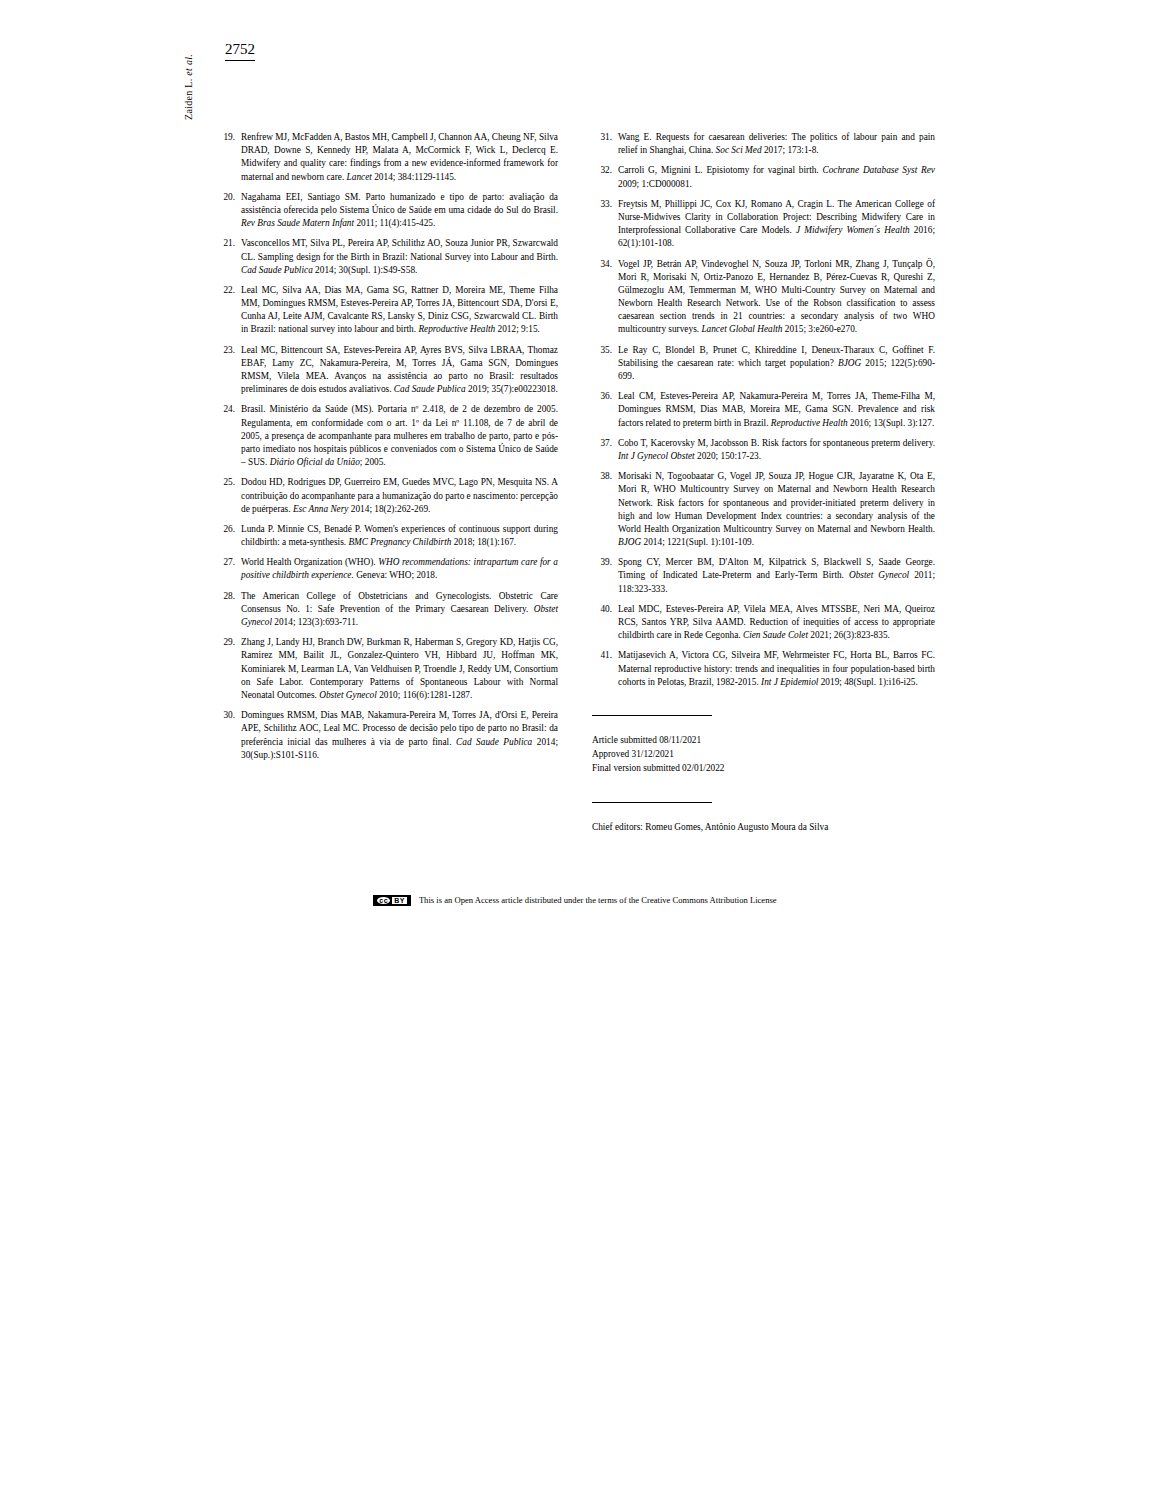2752
Zaiden L. et al.
19. Renfrew MJ, McFadden A, Bastos MH, Campbell J, Channon AA, Cheung NF, Silva DRAD, Downe S, Kennedy HP, Malata A, McCormick F, Wick L, Declercq E. Midwifery and quality care: findings from a new evidence-informed framework for maternal and newborn care. Lancet 2014; 384:1129-1145.
20. Nagahama EEI, Santiago SM. Parto humanizado e tipo de parto: avaliação da assistência oferecida pelo Sistema Único de Saúde em uma cidade do Sul do Brasil. Rev Bras Saude Matern Infant 2011; 11(4):415-425.
21. Vasconcellos MT, Silva PL, Pereira AP, Schilithz AO, Souza Junior PR, Szwarcwald CL. Sampling design for the Birth in Brazil: National Survey into Labour and Birth. Cad Saude Publica 2014; 30(Supl. 1):S49-S58.
22. Leal MC, Silva AA, Dias MA, Gama SG, Rattner D, Moreira ME, Theme Filha MM, Domingues RMSM, Esteves-Pereira AP, Torres JA, Bittencourt SDA, D'orsi E, Cunha AJ, Leite AJM, Cavalcante RS, Lansky S, Diniz CSG, Szwarcwald CL. Birth in Brazil: national survey into labour and birth. Reproductive Health 2012; 9:15.
23. Leal MC, Bittencourt SA, Esteves-Pereira AP, Ayres BVS, Silva LBRAA, Thomaz EBAF, Lamy ZC, Nakamura-Pereira, M, Torres JÁ, Gama SGN, Domingues RMSM, Vilela MEA. Avanços na assistência ao parto no Brasil: resultados preliminares de dois estudos avaliativos. Cad Saude Publica 2019; 35(7):e00223018.
24. Brasil. Ministério da Saúde (MS). Portaria nº 2.418, de 2 de dezembro de 2005. Regulamenta, em conformidade com o art. 1º da Lei nº 11.108, de 7 de abril de 2005, a presença de acompanhante para mulheres em trabalho de parto, parto e pós-parto imediato nos hospitais públicos e conveniados com o Sistema Único de Saúde – SUS. Diário Oficial da União; 2005.
25. Dodou HD, Rodrigues DP, Guerreiro EM, Guedes MVC, Lago PN, Mesquita NS. A contribuição do acompanhante para a humanização do parto e nascimento: percepção de puérperas. Esc Anna Nery 2014; 18(2):262-269.
26. Lunda P. Minnie CS, Benadé P. Women's experiences of continuous support during childbirth: a meta-synthesis. BMC Pregnancy Childbirth 2018; 18(1):167.
27. World Health Organization (WHO). WHO recommendations: intrapartum care for a positive childbirth experience. Geneva: WHO; 2018.
28. The American College of Obstetricians and Gynecologists. Obstetric Care Consensus No. 1: Safe Prevention of the Primary Caesarean Delivery. Obstet Gynecol 2014; 123(3):693-711.
29. Zhang J, Landy HJ, Branch DW, Burkman R, Haberman S, Gregory KD, Hatjis CG, Ramirez MM, Bailit JL, Gonzalez-Quintero VH, Hibbard JU, Hoffman MK, Kominiarek M, Learman LA, Van Veldhuisen P, Troendle J, Reddy UM, Consortium on Safe Labor. Contemporary Patterns of Spontaneous Labour with Normal Neonatal Outcomes. Obstet Gynecol 2010; 116(6):1281-1287.
30. Domingues RMSM, Dias MAB, Nakamura-Pereira M, Torres JA, d'Orsi E, Pereira APE, Schilithz AOC, Leal MC. Processo de decisão pelo tipo de parto no Brasil: da preferência inicial das mulheres à via de parto final. Cad Saude Publica 2014; 30(Sup.):S101-S116.
31. Wang E. Requests for caesarean deliveries: The politics of labour pain and pain relief in Shanghai, China. Soc Sci Med 2017; 173:1-8.
32. Carroli G, Mignini L. Episiotomy for vaginal birth. Cochrane Database Syst Rev 2009; 1:CD000081.
33. Freytsis M, Phillippi JC, Cox KJ, Romano A, Cragin L. The American College of Nurse-Midwives Clarity in Collaboration Project: Describing Midwifery Care in Interprofessional Collaborative Care Models. J Midwifery Women´s Health 2016; 62(1):101-108.
34. Vogel JP, Betrán AP, Vindevoghel N, Souza JP, Torloni MR, Zhang J, Tunçalp Ö, Mori R, Morisaki N, Ortiz-Panozo E, Hernandez B, Pérez-Cuevas R, Qureshi Z, Gülmezoglu AM, Temmerman M, WHO Multi-Country Survey on Maternal and Newborn Health Research Network. Use of the Robson classification to assess caesarean section trends in 21 countries: a secondary analysis of two WHO multicountry surveys. Lancet Global Health 2015; 3:e260-e270.
35. Le Ray C, Blondel B, Prunet C, Khireddine I, Deneux-Tharaux C, Goffinet F. Stabilising the caesarean rate: which target population? BJOG 2015; 122(5):690-699.
36. Leal CM, Esteves-Pereira AP, Nakamura-Pereira M, Torres JA, Theme-Filha M, Domingues RMSM, Dias MAB, Moreira ME, Gama SGN. Prevalence and risk factors related to preterm birth in Brazil. Reproductive Health 2016; 13(Supl. 3):127.
37. Cobo T, Kacerovsky M, Jacobsson B. Risk factors for spontaneous preterm delivery. Int J Gynecol Obstet 2020; 150:17-23.
38. Morisaki N, Togoobaatar G, Vogel JP, Souza JP, Hogue CJR, Jayaratne K, Ota E, Mori R, WHO Multicountry Survey on Maternal and Newborn Health Research Network. Risk factors for spontaneous and provider-initiated preterm delivery in high and low Human Development Index countries: a secondary analysis of the World Health Organization Multicountry Survey on Maternal and Newborn Health. BJOG 2014; 1221(Supl. 1):101-109.
39. Spong CY, Mercer BM, D'Alton M, Kilpatrick S, Blackwell S, Saade George. Timing of Indicated Late-Preterm and Early-Term Birth. Obstet Gynecol 2011; 118:323-333.
40. Leal MDC, Esteves-Pereira AP, Vilela MEA, Alves MTSSBE, Neri MA, Queiroz RCS, Santos YRP, Silva AAMD. Reduction of inequities of access to appropriate childbirth care in Rede Cegonha. Cien Saude Colet 2021; 26(3):823-835.
41. Matijasevich A, Victora CG, Silveira MF, Wehrmeister FC, Horta BL, Barros FC. Maternal reproductive history: trends and inequalities in four population-based birth cohorts in Pelotas, Brazil, 1982-2015. Int J Epidemiol 2019; 48(Supl. 1):i16-i25.
Article submitted 08/11/2021
Approved 31/12/2021
Final version submitted 02/01/2022
Chief editors: Romeu Gomes, Antônio Augusto Moura da Silva
cc BY This is an Open Access article distributed under the terms of the Creative Commons Attribution License